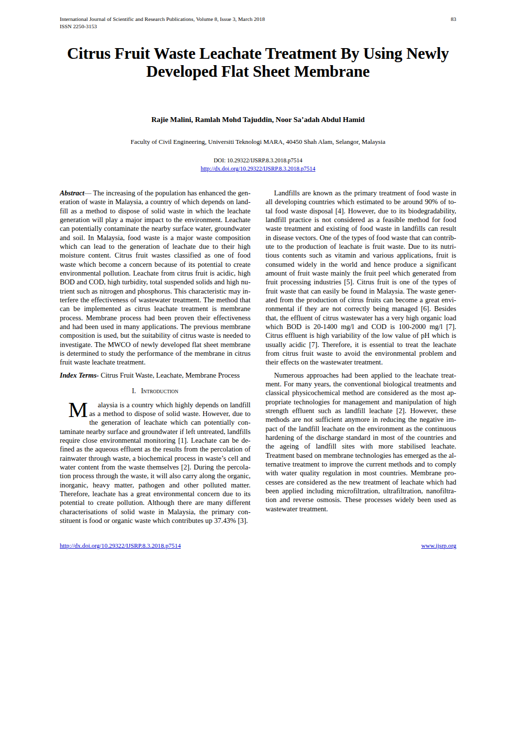International Journal of Scientific and Research Publications, Volume 8, Issue 3, March 2018
ISSN 2250-3153
83
Citrus Fruit Waste Leachate Treatment By Using Newly Developed Flat Sheet Membrane
Rajie Malini, Ramlah Mohd Tajuddin, Noor Sa’adah Abdul Hamid
Faculty of Civil Engineering, Universiti Teknologi MARA, 40450 Shah Alam, Selangor, Malaysia
DOI: 10.29322/IJSRP.8.3.2018.p7514
http://dx.doi.org/10.29322/IJSRP.8.3.2018.p7514
Abstract— The increasing of the population has enhanced the generation of waste in Malaysia, a country of which depends on landfill as a method to dispose of solid waste in which the leachate generation will play a major impact to the environment. Leachate can potentially contaminate the nearby surface water, groundwater and soil. In Malaysia, food waste is a major waste composition which can lead to the generation of leachate due to their high moisture content. Citrus fruit wastes classified as one of food waste which become a concern because of its potential to create environmental pollution. Leachate from citrus fruit is acidic, high BOD and COD, high turbidity, total suspended solids and high nutrient such as nitrogen and phosphorus. This characteristic may interfere the effectiveness of wastewater treatment. The method that can be implemented as citrus leachate treatment is membrane process. Membrane process had been proven their effectiveness and had been used in many applications. The previous membrane composition is used, but the suitability of citrus waste is needed to investigate. The MWCO of newly developed flat sheet membrane is determined to study the performance of the membrane in citrus fruit waste leachate treatment.
Index Terms- Citrus Fruit Waste, Leachate, Membrane Process
I. Introduction
Malaysia is a country which highly depends on landfill as a method to dispose of solid waste. However, due to the generation of leachate which can potentially contaminate nearby surface and groundwater if left untreated, landfills require close environmental monitoring [1]. Leachate can be defined as the aqueous effluent as the results from the percolation of rainwater through waste, a biochemical process in waste’s cell and water content from the waste themselves [2]. During the percolation process through the waste, it will also carry along the organic, inorganic, heavy matter, pathogen and other polluted matter. Therefore, leachate has a great environmental concern due to its potential to create pollution. Although there are many different characterisations of solid waste in Malaysia, the primary constituent is food or organic waste which contributes up 37.43% [3].
Landfills are known as the primary treatment of food waste in all developing countries which estimated to be around 90% of total food waste disposal [4]. However, due to its biodegradability, landfill practice is not considered as a feasible method for food waste treatment and existing of food waste in landfills can result in disease vectors. One of the types of food waste that can contribute to the production of leachate is fruit waste. Due to its nutritious contents such as vitamin and various applications, fruit is consumed widely in the world and hence produce a significant amount of fruit waste mainly the fruit peel which generated from fruit processing industries [5]. Citrus fruit is one of the types of fruit waste that can easily be found in Malaysia. The waste generated from the production of citrus fruits can become a great environmental if they are not correctly being managed [6]. Besides that, the effluent of citrus wastewater has a very high organic load which BOD is 20-1400 mg/l and COD is 100-2000 mg/l [7]. Citrus effluent is high variability of the low value of pH which is usually acidic [7]. Therefore, it is essential to treat the leachate from citrus fruit waste to avoid the environmental problem and their effects on the wastewater treatment.
Numerous approaches had been applied to the leachate treatment. For many years, the conventional biological treatments and classical physicochemical method are considered as the most appropriate technologies for management and manipulation of high strength effluent such as landfill leachate [2]. However, these methods are not sufficient anymore in reducing the negative impact of the landfill leachate on the environment as the continuous hardening of the discharge standard in most of the countries and the ageing of landfill sites with more stabilised leachate. Treatment based on membrane technologies has emerged as the alternative treatment to improve the current methods and to comply with water quality regulation in most countries. Membrane processes are considered as the new treatment of leachate which had been applied including microfiltration, ultrafiltration, nanofiltration and reverse osmosis. These processes widely been used as wastewater treatment.
http://dx.doi.org/10.29322/IJSRP.8.3.2018.p7514
www.ijsrp.org